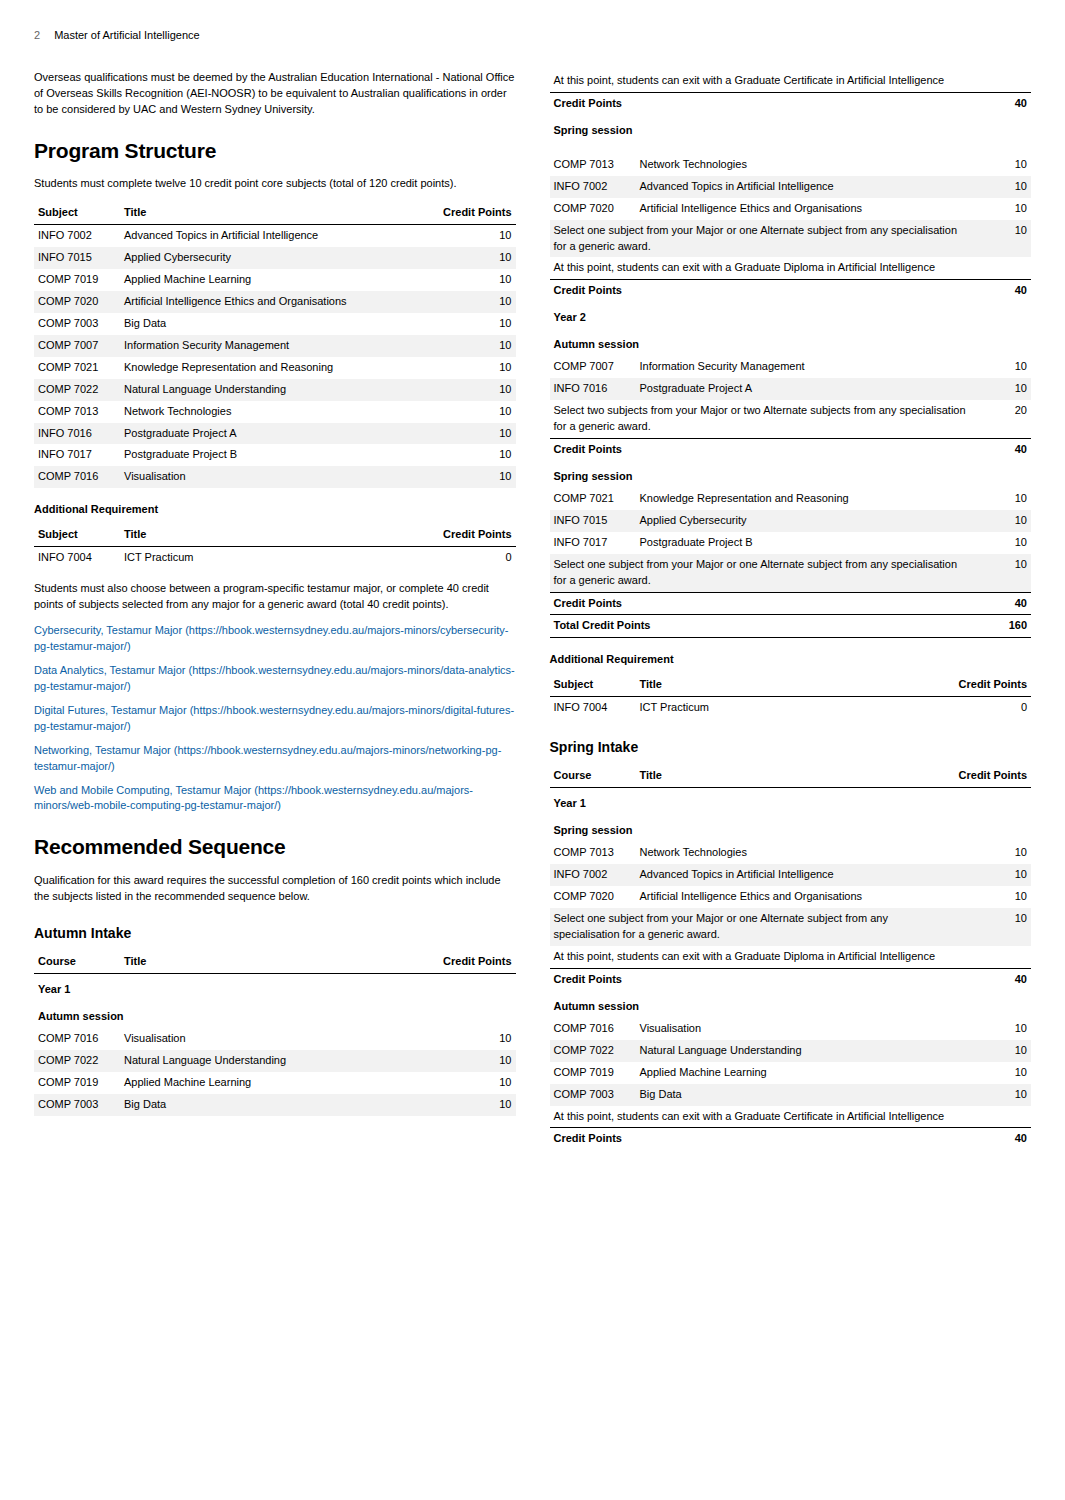2 Master of Artificial Intelligence
Overseas qualifications must be deemed by the Australian Education International - National Office of Overseas Skills Recognition (AEI-NOOSR) to be equivalent to Australian qualifications in order to be considered by UAC and Western Sydney University.
Program Structure
Students must complete twelve 10 credit point core subjects (total of 120 credit points).
| Subject | Title | Credit Points |
| --- | --- | --- |
| INFO 7002 | Advanced Topics in Artificial Intelligence | 10 |
| INFO 7015 | Applied Cybersecurity | 10 |
| COMP 7019 | Applied Machine Learning | 10 |
| COMP 7020 | Artificial Intelligence Ethics and Organisations | 10 |
| COMP 7003 | Big Data | 10 |
| COMP 7007 | Information Security Management | 10 |
| COMP 7021 | Knowledge Representation and Reasoning | 10 |
| COMP 7022 | Natural Language Understanding | 10 |
| COMP 7013 | Network Technologies | 10 |
| INFO 7016 | Postgraduate Project A | 10 |
| INFO 7017 | Postgraduate Project B | 10 |
| COMP 7016 | Visualisation | 10 |
Additional Requirement
| Subject | Title | Credit Points |
| --- | --- | --- |
| INFO 7004 | ICT Practicum | 0 |
Students must also choose between a program-specific testamur major, or complete 40 credit points of subjects selected from any major for a generic award (total 40 credit points).
Cybersecurity, Testamur Major (https://hbook.westernsydney.edu.au/majors-minors/cybersecurity-pg-testamur-major/)
Data Analytics, Testamur Major (https://hbook.westernsydney.edu.au/majors-minors/data-analytics-pg-testamur-major/)
Digital Futures, Testamur Major (https://hbook.westernsydney.edu.au/majors-minors/digital-futures-pg-testamur-major/)
Networking, Testamur Major (https://hbook.westernsydney.edu.au/majors-minors/networking-pg-testamur-major/)
Web and Mobile Computing, Testamur Major (https://hbook.westernsydney.edu.au/majors-minors/web-mobile-computing-pg-testamur-major/)
Recommended Sequence
Qualification for this award requires the successful completion of 160 credit points which include the subjects listed in the recommended sequence below.
Autumn Intake
| Course | Title | Credit Points |
| --- | --- | --- |
| Year 1 |
| Autumn session |
| COMP 7016 | Visualisation | 10 |
| COMP 7022 | Natural Language Understanding | 10 |
| COMP 7019 | Applied Machine Learning | 10 |
| COMP 7003 | Big Data | 10 |
| At this point, students can exit with a Graduate Certificate in Artificial Intelligence |
| Credit Points | 40 |
| Spring session |
| COMP 7013 | Network Technologies | 10 |
| INFO 7002 | Advanced Topics in Artificial Intelligence | 10 |
| COMP 7020 | Artificial Intelligence Ethics and Organisations | 10 |
| Select one subject from your Major or one Alternate subject from any specialisation for a generic award. | 10 |
| At this point, students can exit with a Graduate Diploma in Artificial Intelligence |
| Credit Points | 40 |
| Year 2 |
| Autumn session |
| COMP 7007 | Information Security Management | 10 |
| INFO 7016 | Postgraduate Project A | 10 |
| Select two subjects from your Major or two Alternate subjects from any specialisation for a generic award. | 20 |
| Credit Points | 40 |
| Spring session |
| COMP 7021 | Knowledge Representation and Reasoning | 10 |
| INFO 7015 | Applied Cybersecurity | 10 |
| INFO 7017 | Postgraduate Project B | 10 |
| Select one subject from your Major or one Alternate subject from any specialisation for a generic award. | 10 |
| Credit Points | 40 |
| Total Credit Points | 160 |
Additional Requirement
| Subject | Title | Credit Points |
| --- | --- | --- |
| INFO 7004 | ICT Practicum | 0 |
Spring Intake
| Course | Title | Credit Points |
| --- | --- | --- |
| Year 1 |
| Spring session |
| COMP 7013 | Network Technologies | 10 |
| INFO 7002 | Advanced Topics in Artificial Intelligence | 10 |
| COMP 7020 | Artificial Intelligence Ethics and Organisations | 10 |
| Select one subject from your Major or one Alternate subject from any specialisation for a generic award. | 10 |
| At this point, students can exit with a Graduate Diploma in Artificial Intelligence |
| Credit Points | 40 |
| Autumn session |
| COMP 7016 | Visualisation | 10 |
| COMP 7022 | Natural Language Understanding | 10 |
| COMP 7019 | Applied Machine Learning | 10 |
| COMP 7003 | Big Data | 10 |
| At this point, students can exit with a Graduate Certificate in Artificial Intelligence |
| Credit Points | 40 |